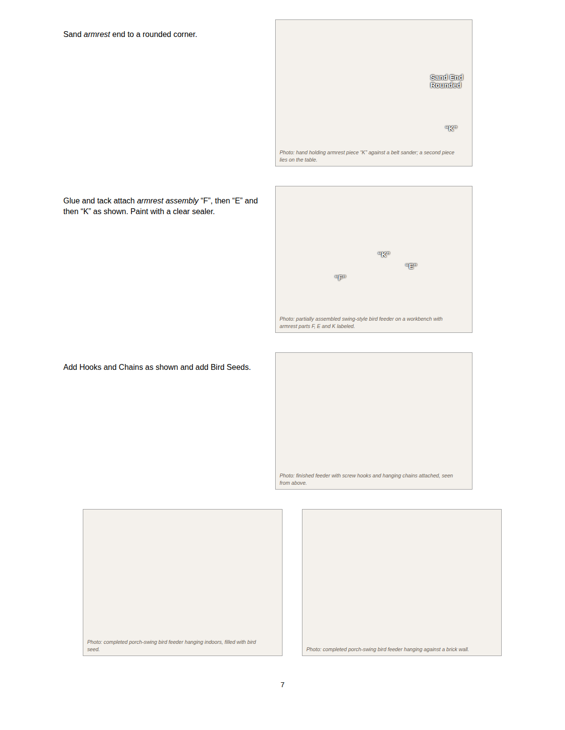Sand armrest end to a rounded corner.
Sand End
Rounded “K” Photo: hand holding armrest piece “K” against a belt sander; a second piece lies on the table.
Glue and tack attach armrest assembly “F”, then “E” and then “K” as shown. Paint with a clear sealer.
“K” “E” “F” Photo: partially assembled swing-style bird feeder on a workbench with armrest parts F, E and K labeled.
Add Hooks and Chains as shown and add Bird Seeds.
Photo: finished feeder with screw hooks and hanging chains attached, seen from above.
Photo: completed porch-swing bird feeder hanging indoors, filled with bird seed.
Photo: completed porch-swing bird feeder hanging against a brick wall.
7